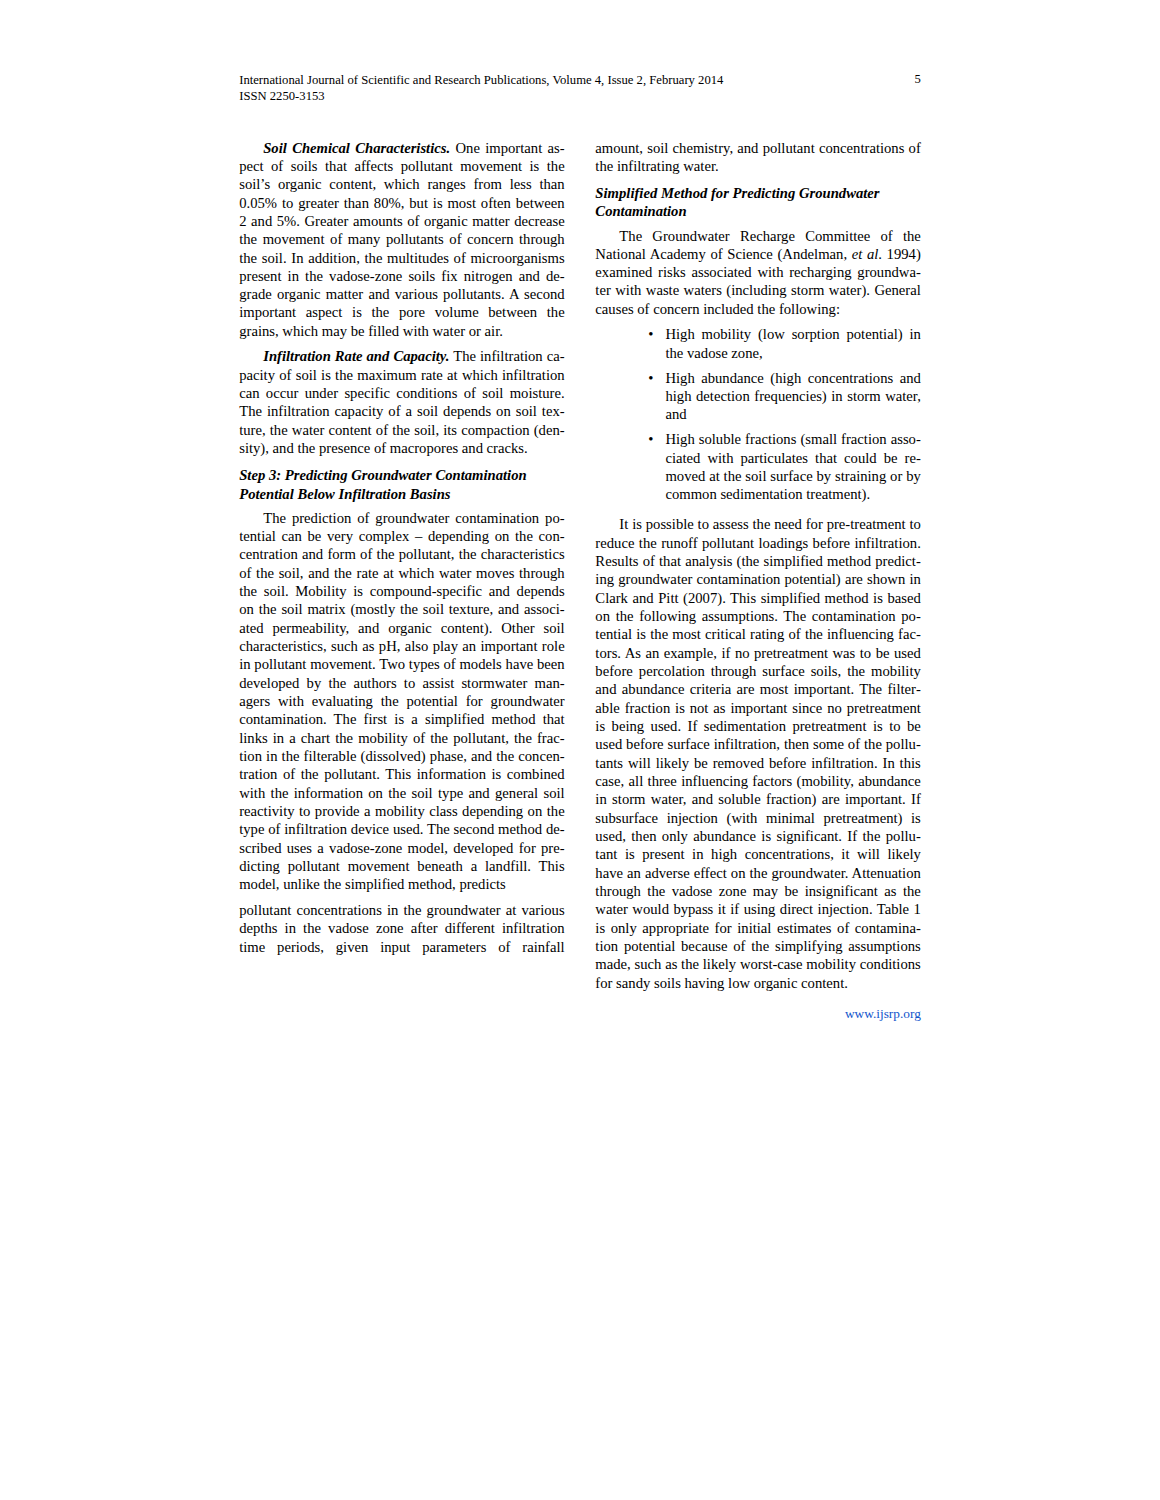International Journal of Scientific and Research Publications, Volume 4, Issue 2, February 2014
ISSN 2250-3153
5
Soil Chemical Characteristics. One important aspect of soils that affects pollutant movement is the soil’s organic content, which ranges from less than 0.05% to greater than 80%, but is most often between 2 and 5%. Greater amounts of organic matter decrease the movement of many pollutants of concern through the soil. In addition, the multitudes of microorganisms present in the vadose-zone soils fix nitrogen and degrade organic matter and various pollutants. A second important aspect is the pore volume between the grains, which may be filled with water or air.
Infiltration Rate and Capacity. The infiltration capacity of soil is the maximum rate at which infiltration can occur under specific conditions of soil moisture. The infiltration capacity of a soil depends on soil texture, the water content of the soil, its compaction (density), and the presence of macropores and cracks.
Step 3: Predicting Groundwater Contamination Potential Below Infiltration Basins
The prediction of groundwater contamination potential can be very complex – depending on the concentration and form of the pollutant, the characteristics of the soil, and the rate at which water moves through the soil. Mobility is compound-specific and depends on the soil matrix (mostly the soil texture, and associated permeability, and organic content). Other soil characteristics, such as pH, also play an important role in pollutant movement. Two types of models have been developed by the authors to assist stormwater managers with evaluating the potential for groundwater contamination. The first is a simplified method that links in a chart the mobility of the pollutant, the fraction in the filterable (dissolved) phase, and the concentration of the pollutant. This information is combined with the information on the soil type and general soil reactivity to provide a mobility class depending on the type of infiltration device used. The second method described uses a vadose-zone model, developed for predicting pollutant movement beneath a landfill. This model, unlike the simplified method, predicts
pollutant concentrations in the groundwater at various depths in the vadose zone after different infiltration time periods, given input parameters of rainfall amount, soil chemistry, and pollutant concentrations of the infiltrating water.
Simplified Method for Predicting Groundwater Contamination
The Groundwater Recharge Committee of the National Academy of Science (Andelman, et al. 1994) examined risks associated with recharging groundwater with waste waters (including storm water). General causes of concern included the following:
High mobility (low sorption potential) in the vadose zone,
High abundance (high concentrations and high detection frequencies) in storm water, and
High soluble fractions (small fraction associated with particulates that could be removed at the soil surface by straining or by common sedimentation treatment).
It is possible to assess the need for pre-treatment to reduce the runoff pollutant loadings before infiltration. Results of that analysis (the simplified method predicting groundwater contamination potential) are shown in Clark and Pitt (2007). This simplified method is based on the following assumptions. The contamination potential is the most critical rating of the influencing factors. As an example, if no pretreatment was to be used before percolation through surface soils, the mobility and abundance criteria are most important. The filterable fraction is not as important since no pretreatment is being used. If sedimentation pretreatment is to be used before surface infiltration, then some of the pollutants will likely be removed before infiltration. In this case, all three influencing factors (mobility, abundance in storm water, and soluble fraction) are important. If subsurface injection (with minimal pretreatment) is used, then only abundance is significant. If the pollutant is present in high concentrations, it will likely have an adverse effect on the groundwater. Attenuation through the vadose zone may be insignificant as the water would bypass it if using direct injection. Table 1 is only appropriate for initial estimates of contamination potential because of the simplifying assumptions made, such as the likely worst-case mobility conditions for sandy soils having low organic content.
www.ijsrp.org